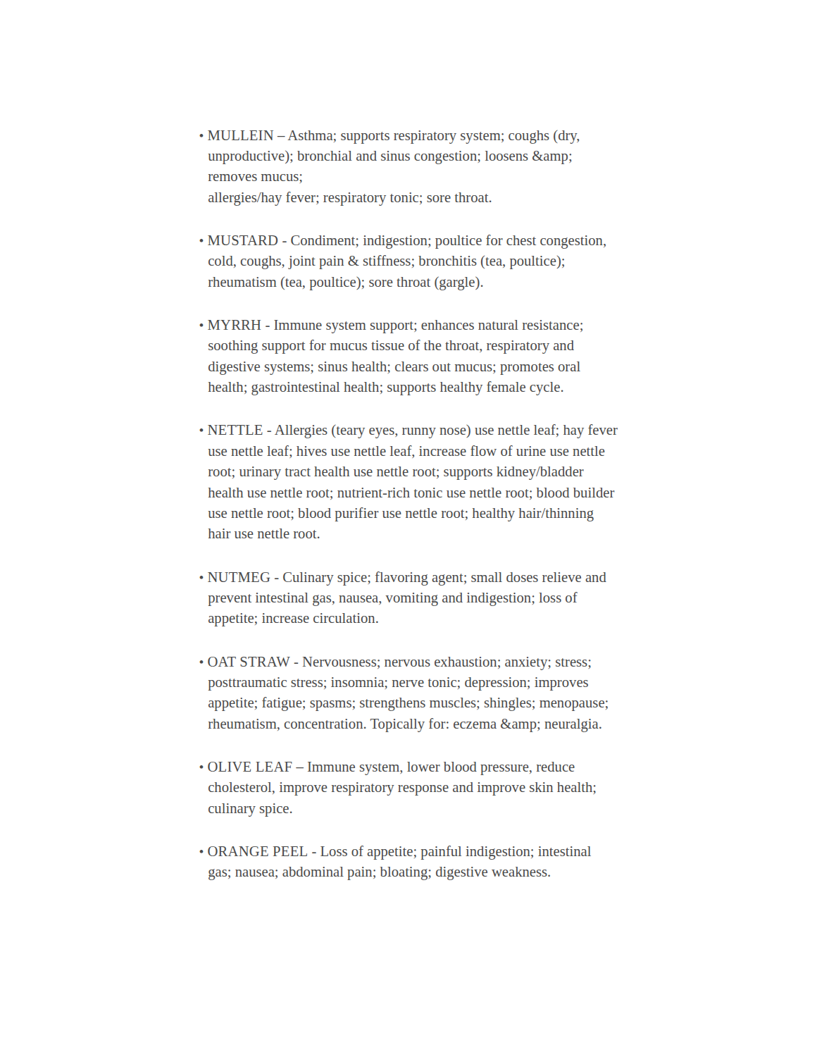• MULLEIN – Asthma; supports respiratory system; coughs (dry, unproductive); bronchial and sinus congestion; loosens &amp; removes mucus;
allergies/hay fever; respiratory tonic; sore throat.
• MUSTARD - Condiment; indigestion; poultice for chest congestion, cold, coughs, joint pain & stiffness; bronchitis (tea, poultice); rheumatism (tea, poultice); sore throat (gargle).
• MYRRH - Immune system support; enhances natural resistance; soothing support for mucus tissue of the throat, respiratory and digestive systems; sinus health; clears out mucus; promotes oral health; gastrointestinal health; supports healthy female cycle.
• NETTLE - Allergies (teary eyes, runny nose) use nettle leaf; hay fever use nettle leaf; hives use nettle leaf, increase flow of urine use nettle root; urinary tract health use nettle root; supports kidney/bladder health use nettle root; nutrient-rich tonic use nettle root; blood builder use nettle root; blood purifier use nettle root; healthy hair/thinning hair use nettle root.
• NUTMEG - Culinary spice; flavoring agent; small doses relieve and prevent intestinal gas, nausea, vomiting and indigestion; loss of appetite; increase circulation.
• OAT STRAW - Nervousness; nervous exhaustion; anxiety; stress; posttraumatic stress; insomnia; nerve tonic; depression; improves appetite; fatigue; spasms; strengthens muscles; shingles; menopause; rheumatism, concentration. Topically for: eczema &amp; neuralgia.
• OLIVE LEAF – Immune system, lower blood pressure, reduce cholesterol, improve respiratory response and improve skin health; culinary spice.
• ORANGE PEEL - Loss of appetite; painful indigestion; intestinal gas; nausea; abdominal pain; bloating; digestive weakness.